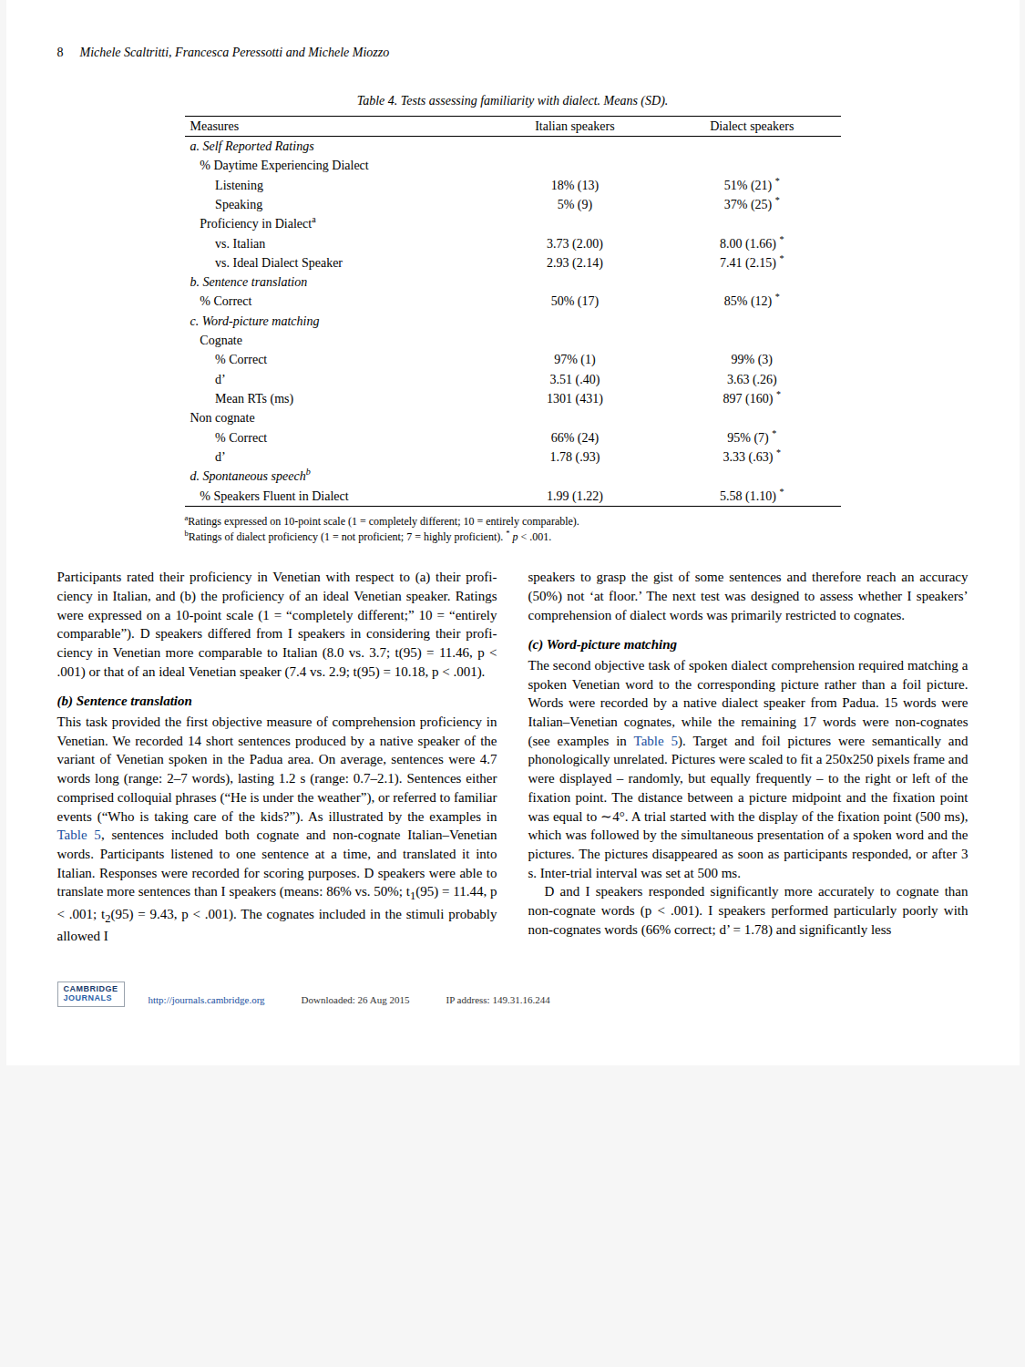8 Michele Scaltritti, Francesca Peressotti and Michele Miozzo
Table 4. Tests assessing familiarity with dialect. Means (SD).
| Measures | Italian speakers | Dialect speakers |
| --- | --- | --- |
| a. Self Reported Ratings | | |
| % Daytime Experiencing Dialect | | |
| Listening | 18% (13) | 51% (21) * |
| Speaking | 5% (9) | 37% (25) * |
| Proficiency in Dialect a | | |
| vs. Italian | 3.73 (2.00) | 8.00 (1.66) * |
| vs. Ideal Dialect Speaker | 2.93 (2.14) | 7.41 (2.15) * |
| b. Sentence translation | | |
| % Correct | 50% (17) | 85% (12) * |
| c. Word-picture matching | | |
| Cognate | | |
| % Correct | 97% (1) | 99% (3) |
| d’ | 3.51 (.40) | 3.63 (.26) |
| Mean RTs (ms) | 1301 (431) | 897 (160) * |
| Non cognate | | |
| % Correct | 66% (24) | 95% (7) * |
| d’ | 1.78 (.93) | 3.33 (.63) * |
| d. Spontaneous speech b | | |
| % Speakers Fluent in Dialect | 1.99 (1.22) | 5.58 (1.10) * |
aRatings expressed on 10-point scale (1 = completely different; 10 = entirely comparable).
bRatings of dialect proficiency (1 = not proficient; 7 = highly proficient). * p < .001.
Participants rated their proficiency in Venetian with respect to (a) their proficiency in Italian, and (b) the proficiency of an ideal Venetian speaker. Ratings were expressed on a 10-point scale (1 = “completely different;” 10 = “entirely comparable”). D speakers differed from I speakers in considering their proficiency in Venetian more comparable to Italian (8.0 vs. 3.7; t(95) = 11.46, p < .001) or that of an ideal Venetian speaker (7.4 vs. 2.9; t(95) = 10.18, p < .001).
(b) Sentence translation
This task provided the first objective measure of comprehension proficiency in Venetian. We recorded 14 short sentences produced by a native speaker of the variant of Venetian spoken in the Padua area. On average, sentences were 4.7 words long (range: 2–7 words), lasting 1.2 s (range: 0.7–2.1). Sentences either comprised colloquial phrases (“He is under the weather”), or referred to familiar events (“Who is taking care of the kids?”). As illustrated by the examples in Table 5, sentences included both cognate and non-cognate Italian–Venetian words. Participants listened to one sentence at a time, and translated it into Italian. Responses were recorded for scoring purposes. D speakers were able to translate more sentences than I speakers (means: 86% vs. 50%; t1(95) = 11.44, p < .001; t2(95) = 9.43, p < .001). The cognates included in the stimuli probably allowed I
speakers to grasp the gist of some sentences and therefore reach an accuracy (50%) not ‘at floor.’ The next test was designed to assess whether I speakers’ comprehension of dialect words was primarily restricted to cognates.
(c) Word-picture matching
The second objective task of spoken dialect comprehension required matching a spoken Venetian word to the corresponding picture rather than a foil picture. Words were recorded by a native dialect speaker from Padua. 15 words were Italian–Venetian cognates, while the remaining 17 words were non-cognates (see examples in Table 5). Target and foil pictures were semantically and phonologically unrelated. Pictures were scaled to fit a 250x250 pixels frame and were displayed – randomly, but equally frequently – to the right or left of the fixation point. The distance between a picture midpoint and the fixation point was equal to ∼4°. A trial started with the display of the fixation point (500 ms), which was followed by the simultaneous presentation of a spoken word and the pictures. The pictures disappeared as soon as participants responded, or after 3 s. Inter-trial interval was set at 500 ms.
D and I speakers responded significantly more accurately to cognate than non-cognate words (p < .001). I speakers performed particularly poorly with non-cognates words (66% correct; d’ = 1.78) and significantly less
CAMBRIDGE JOURNALS
http://journals.cambridge.org Downloaded: 26 Aug 2015 IP address: 149.31.16.244